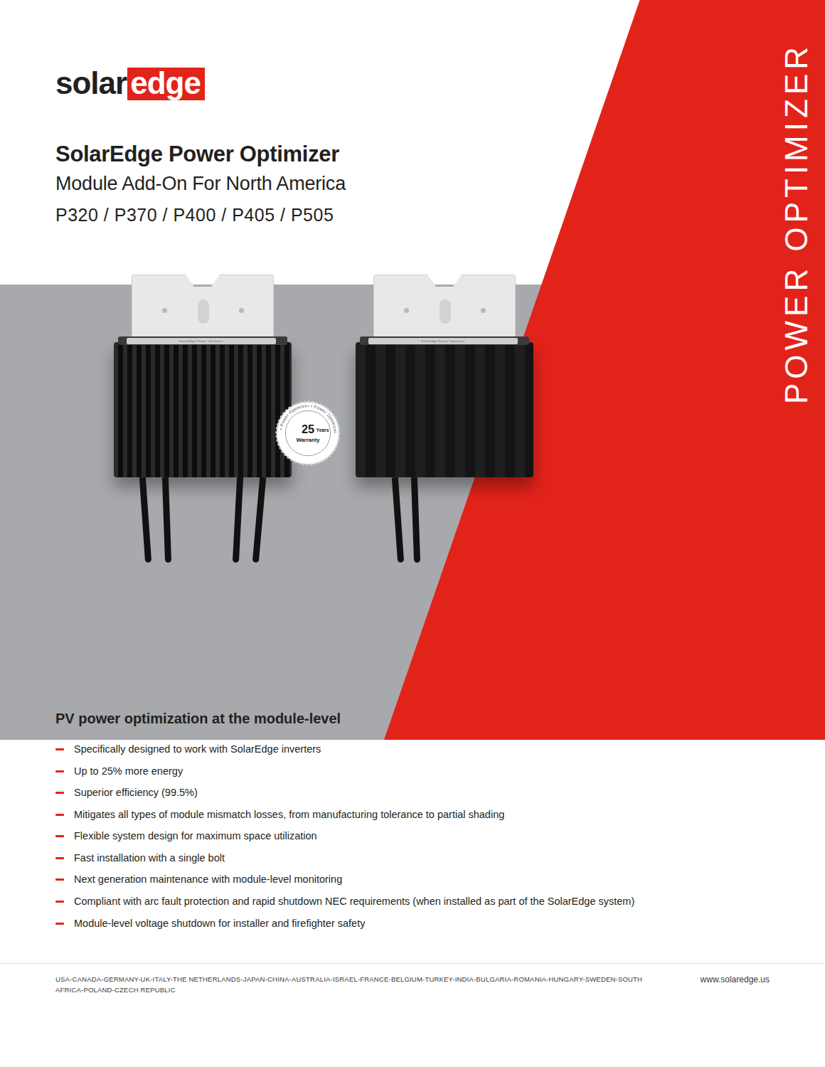POWER OPTIMIZER
solar edge
SolarEdge Power Optimizer
Module Add-On For North America
P320 / P370 / P400 / P405 / P505
SolarEdge Power Optimizer
SolarEdge Power Optimizer
• Power Optimizer • Power Optimizer 25 Years Warranty
PV power optimization at the module-level
Specifically designed to work with SolarEdge inverters
Up to 25% more energy
Superior efficiency (99.5%)
Mitigates all types of module mismatch losses, from manufacturing tolerance to partial shading
Flexible system design for maximum space utilization
Fast installation with a single bolt
Next generation maintenance with module-level monitoring
Compliant with arc fault protection and rapid shutdown NEC requirements (when installed as part of the SolarEdge system)
Module-level voltage shutdown for installer and firefighter safety
USA-CANADA-GERMANY-UK-ITALY-THE NETHERLANDS-JAPAN-CHINA-AUSTRALIA-ISRAEL-FRANCE-BELGIUM-TURKEY-INDIA-BULGARIA-ROMANIA-HUNGARY-SWEDEN-SOUTH AFRICA-POLAND-CZECH REPUBLIC
www.solaredge.us